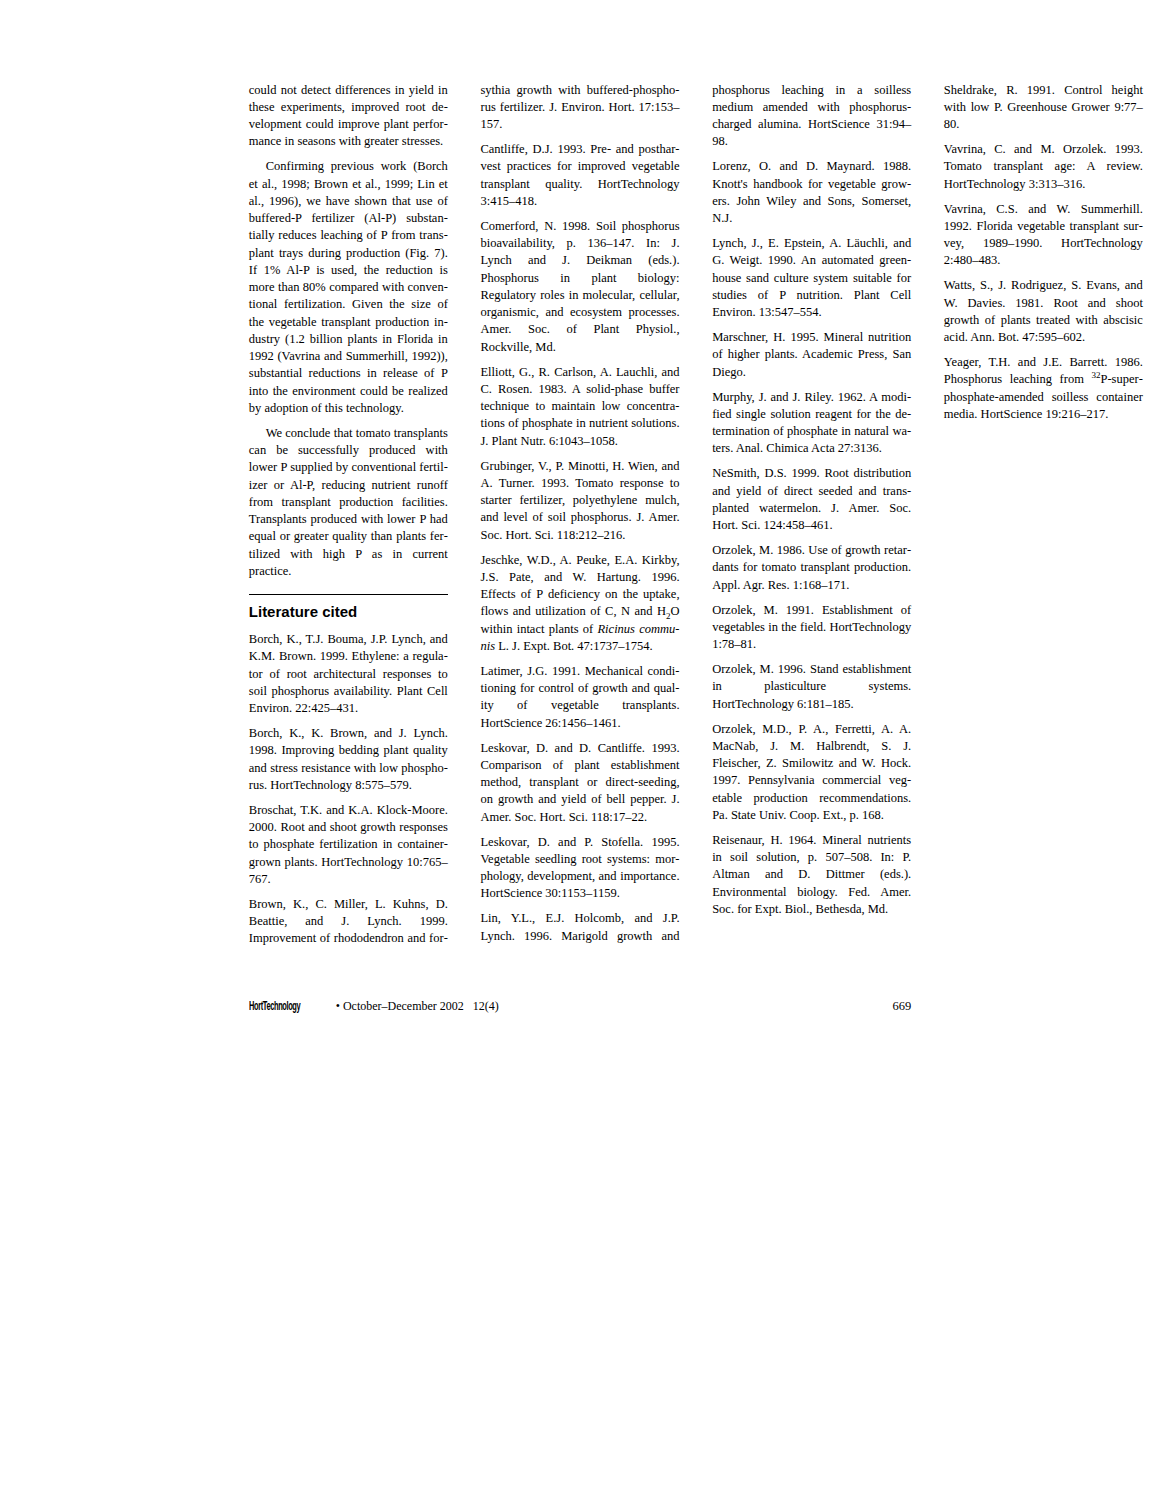could not detect differences in yield in these experiments, improved root development could improve plant performance in seasons with greater stresses.
Confirming previous work (Borch et al., 1998; Brown et al., 1999; Lin et al., 1996), we have shown that use of buffered-P fertilizer (Al-P) substantially reduces leaching of P from transplant trays during production (Fig. 7). If 1% Al-P is used, the reduction is more than 80% compared with conventional fertilization. Given the size of the vegetable transplant production industry (1.2 billion plants in Florida in 1992 (Vavrina and Summerhill, 1992)), substantial reductions in release of P into the environment could be realized by adoption of this technology.
We conclude that tomato transplants can be successfully produced with lower P supplied by conventional fertilizer or Al-P, reducing nutrient runoff from transplant production facilities. Transplants produced with lower P had equal or greater quality than plants fertilized with high P as in current practice.
Literature cited
Borch, K., T.J. Bouma, J.P. Lynch, and K.M. Brown. 1999. Ethylene: a regulator of root architectural responses to soil phosphorus availability. Plant Cell Environ. 22:425–431.
Borch, K., K. Brown, and J. Lynch. 1998. Improving bedding plant quality and stress resistance with low phosphorus. HortTechnology 8:575–579.
Broschat, T.K. and K.A. Klock-Moore. 2000. Root and shoot growth responses to phosphate fertilization in container-grown plants. HortTechnology 10:765–767.
Brown, K., C. Miller, L. Kuhns, D. Beattie, and J. Lynch. 1999. Improvement of rhododendron and forsythia growth with buffered-phosphorus fertilizer. J. Environ. Hort. 17:153–157.
Cantliffe, D.J. 1993. Pre- and postharvest practices for improved vegetable transplant quality. HortTechnology 3:415–418.
Comerford, N. 1998. Soil phosphorus bioavailability, p. 136–147. In: J. Lynch and J. Deikman (eds.). Phosphorus in plant biology: Regulatory roles in molecular, cellular, organismic, and ecosystem processes. Amer. Soc. of Plant Physiol., Rockville, Md.
Elliott, G., R. Carlson, A. Lauchli, and C. Rosen. 1983. A solid-phase buffer technique to maintain low concentrations of phosphate in nutrient solutions. J. Plant Nutr. 6:1043–1058.
Grubinger, V., P. Minotti, H. Wien, and A. Turner. 1993. Tomato response to starter fertilizer, polyethylene mulch, and level of soil phosphorus. J. Amer. Soc. Hort. Sci. 118:212–216.
Jeschke, W.D., A. Peuke, E.A. Kirkby, J.S. Pate, and W. Hartung. 1996. Effects of P deficiency on the uptake, flows and utilization of C, N and H2O within intact plants of Ricinus communis L. J. Expt. Bot. 47:1737–1754.
Latimer, J.G. 1991. Mechanical conditioning for control of growth and quality of vegetable transplants. HortScience 26:1456–1461.
Leskovar, D. and D. Cantliffe. 1993. Comparison of plant establishment method, transplant or direct-seeding, on growth and yield of bell pepper. J. Amer. Soc. Hort. Sci. 118:17–22.
Leskovar, D. and P. Stofella. 1995. Vegetable seedling root systems: morphology, development, and importance. HortScience 30:1153–1159.
Lin, Y.L., E.J. Holcomb, and J.P. Lynch. 1996. Marigold growth and phosphorus leaching in a soilless medium amended with phosphorus-charged alumina. HortScience 31:94–98.
Lorenz, O. and D. Maynard. 1988. Knott's handbook for vegetable growers. John Wiley and Sons, Somerset, N.J.
Lynch, J., E. Epstein, A. Läuchli, and G. Weigt. 1990. An automated greenhouse sand culture system suitable for studies of P nutrition. Plant Cell Environ. 13:547–554.
Marschner, H. 1995. Mineral nutrition of higher plants. Academic Press, San Diego.
Murphy, J. and J. Riley. 1962. A modified single solution reagent for the determination of phosphate in natural waters. Anal. Chimica Acta 27:3136.
NeSmith, D.S. 1999. Root distribution and yield of direct seeded and transplanted watermelon. J. Amer. Soc. Hort. Sci. 124:458–461.
Orzolek, M. 1986. Use of growth retardants for tomato transplant production. Appl. Agr. Res. 1:168–171.
Orzolek, M. 1991. Establishment of vegetables in the field. HortTechnology 1:78–81.
Orzolek, M. 1996. Stand establishment in plasticulture systems. HortTechnology 6:181–185.
Orzolek, M.D., P. A., Ferretti, A. A. MacNab, J. M. Halbrendt, S. J. Fleischer, Z. Smilowitz and W. Hock. 1997. Pennsylvania commercial vegetable production recommendations. Pa. State Univ. Coop. Ext., p. 168.
Reisenaur, H. 1964. Mineral nutrients in soil solution, p. 507–508. In: P. Altman and D. Dittmer (eds.). Environmental biology. Fed. Amer. Soc. for Expt. Biol., Bethesda, Md.
Sheldrake, R. 1991. Control height with low P. Greenhouse Grower 9:77–80.
Vavrina, C. and M. Orzolek. 1993. Tomato transplant age: A review. HortTechnology 3:313–316.
Vavrina, C.S. and W. Summerhill. 1992. Florida vegetable transplant survey, 1989–1990. HortTechnology 2:480–483.
Watts, S., J. Rodriguez, S. Evans, and W. Davies. 1981. Root and shoot growth of plants treated with abscisic acid. Ann. Bot. 47:595–602.
Yeager, T.H. and J.E. Barrett. 1986. Phosphorus leaching from 32P-superphosphate-amended soilless container media. HortScience 19:216–217.
HortTechnology • October–December 2002 12(4)
669